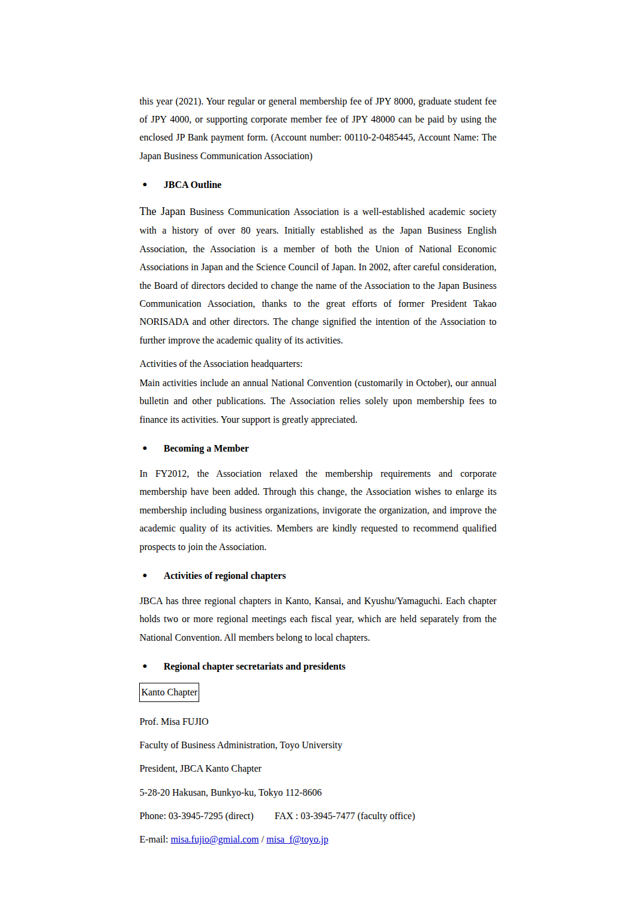this year (2021). Your regular or general membership fee of JPY 8000, graduate student fee of JPY 4000, or supporting corporate member fee of JPY 48000 can be paid by using the enclosed JP Bank payment form. (Account number: 00110-2-0485445, Account Name: The Japan Business Communication Association)
JBCA Outline
The Japan Business Communication Association is a well-established academic society with a history of over 80 years. Initially established as the Japan Business English Association, the Association is a member of both the Union of National Economic Associations in Japan and the Science Council of Japan. In 2002, after careful consideration, the Board of directors decided to change the name of the Association to the Japan Business Communication Association, thanks to the great efforts of former President Takao NORISADA and other directors. The change signified the intention of the Association to further improve the academic quality of its activities.
Activities of the Association headquarters:
Main activities include an annual National Convention (customarily in October), our annual bulletin and other publications. The Association relies solely upon membership fees to finance its activities. Your support is greatly appreciated.
Becoming a Member
In FY2012, the Association relaxed the membership requirements and corporate membership have been added. Through this change, the Association wishes to enlarge its membership including business organizations, invigorate the organization, and improve the academic quality of its activities. Members are kindly requested to recommend qualified prospects to join the Association.
Activities of regional chapters
JBCA has three regional chapters in Kanto, Kansai, and Kyushu/Yamaguchi. Each chapter holds two or more regional meetings each fiscal year, which are held separately from the National Convention. All members belong to local chapters.
Regional chapter secretariats and presidents
Kanto Chapter
Prof. Misa FUJIO
Faculty of Business Administration, Toyo University
President, JBCA Kanto Chapter
5-28-20 Hakusan, Bunkyo-ku, Tokyo 112-8606
Phone: 03-3945-7295 (direct) FAX : 03-3945-7477 (faculty office)
E-mail: misa.fujio@gmial.com / misa_f@toyo.jp